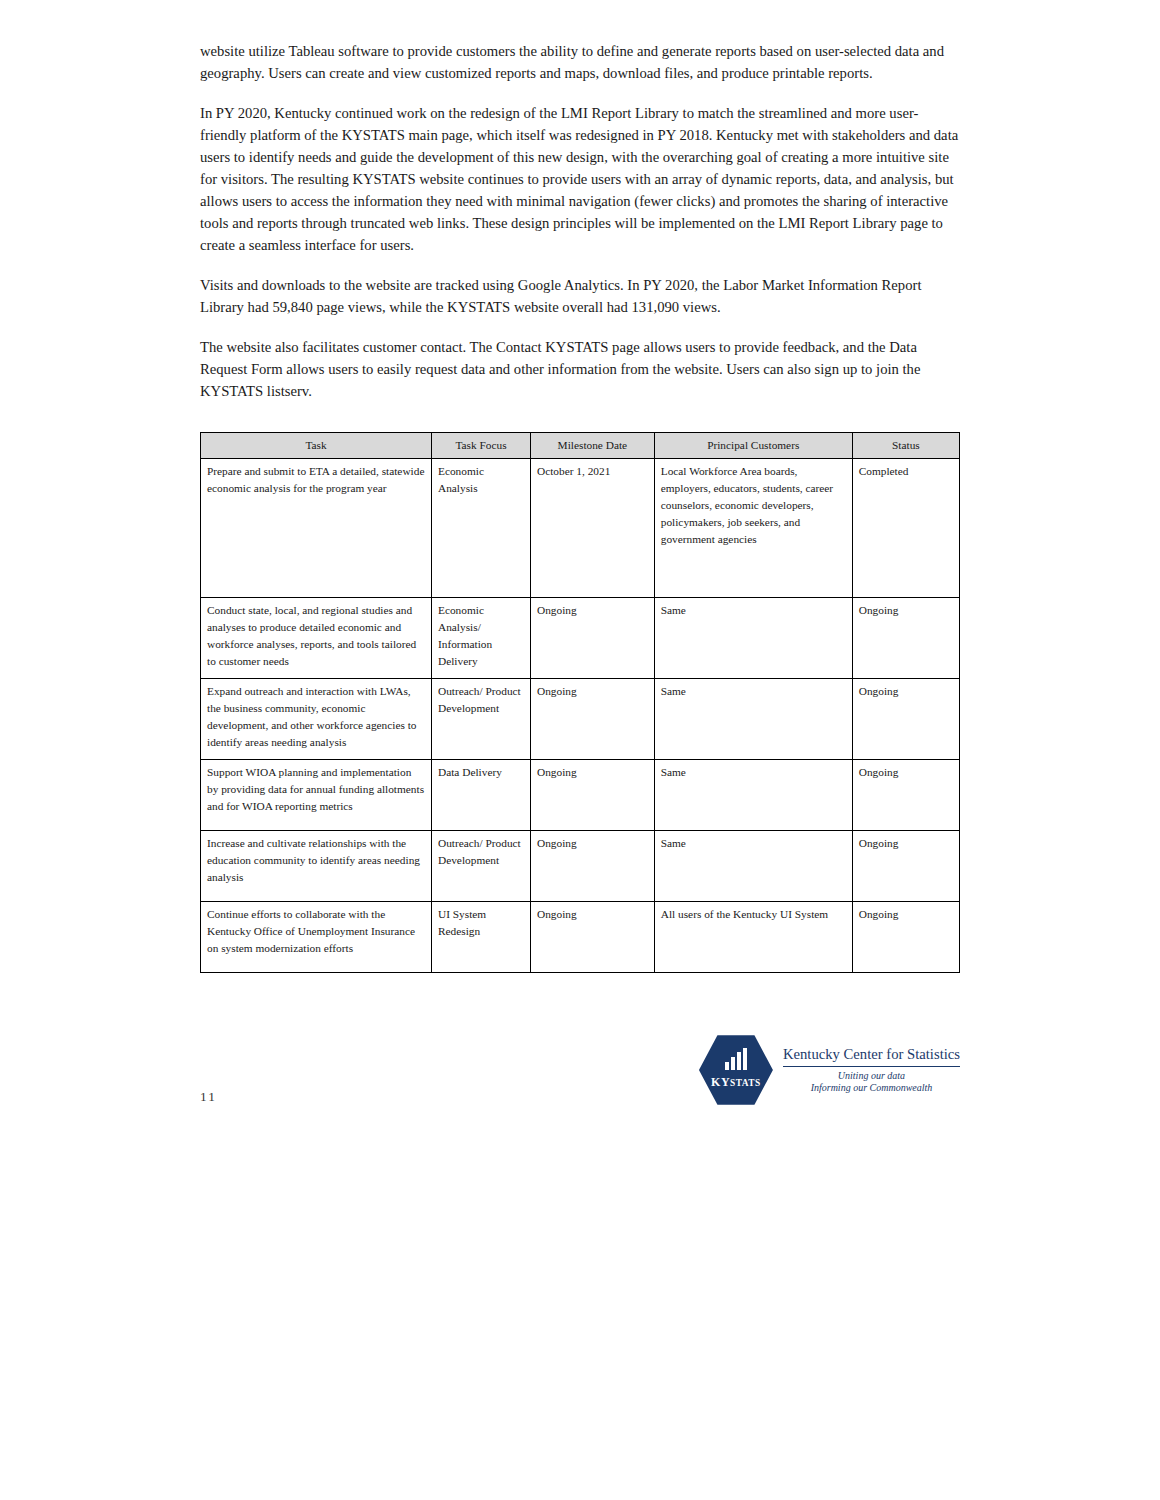website utilize Tableau software to provide customers the ability to define and generate reports based on user-selected data and geography. Users can create and view customized reports and maps, download files, and produce printable reports.
In PY 2020, Kentucky continued work on the redesign of the LMI Report Library to match the streamlined and more user-friendly platform of the KYSTATS main page, which itself was redesigned in PY 2018. Kentucky met with stakeholders and data users to identify needs and guide the development of this new design, with the overarching goal of creating a more intuitive site for visitors. The resulting KYSTATS website continues to provide users with an array of dynamic reports, data, and analysis, but allows users to access the information they need with minimal navigation (fewer clicks) and promotes the sharing of interactive tools and reports through truncated web links. These design principles will be implemented on the LMI Report Library page to create a seamless interface for users.
Visits and downloads to the website are tracked using Google Analytics. In PY 2020, the Labor Market Information Report Library had 59,840 page views, while the KYSTATS website overall had 131,090 views.
The website also facilitates customer contact. The Contact KYSTATS page allows users to provide feedback, and the Data Request Form allows users to easily request data and other information from the website. Users can also sign up to join the KYSTATS listserv.
| Task | Task Focus | Milestone Date | Principal Customers | Status |
| --- | --- | --- | --- | --- |
| Prepare and submit to ETA a detailed, statewide economic analysis for the program year | Economic Analysis | October 1, 2021 | Local Workforce Area boards, employers, educators, students, career counselors, economic developers, policymakers, job seekers, and government agencies | Completed |
| Conduct state, local, and regional studies and analyses to produce detailed economic and workforce analyses, reports, and tools tailored to customer needs | Economic Analysis/ Information Delivery | Ongoing | Same | Ongoing |
| Expand outreach and interaction with LWAs, the business community, economic development, and other workforce agencies to identify areas needing analysis | Outreach/ Product Development | Ongoing | Same | Ongoing |
| Support WIOA planning and implementation by providing data for annual funding allotments and for WIOA reporting metrics | Data Delivery | Ongoing | Same | Ongoing |
| Increase and cultivate relationships with the education community to identify areas needing analysis | Outreach/ Product Development | Ongoing | Same | Ongoing |
| Continue efforts to collaborate with the Kentucky Office of Unemployment Insurance on system modernization efforts | UI System Redesign | Ongoing | All users of the Kentucky UI System | Ongoing |
11
KYSTATS
Kentucky Center for Statistics
Uniting our data
Informing our Commonwealth